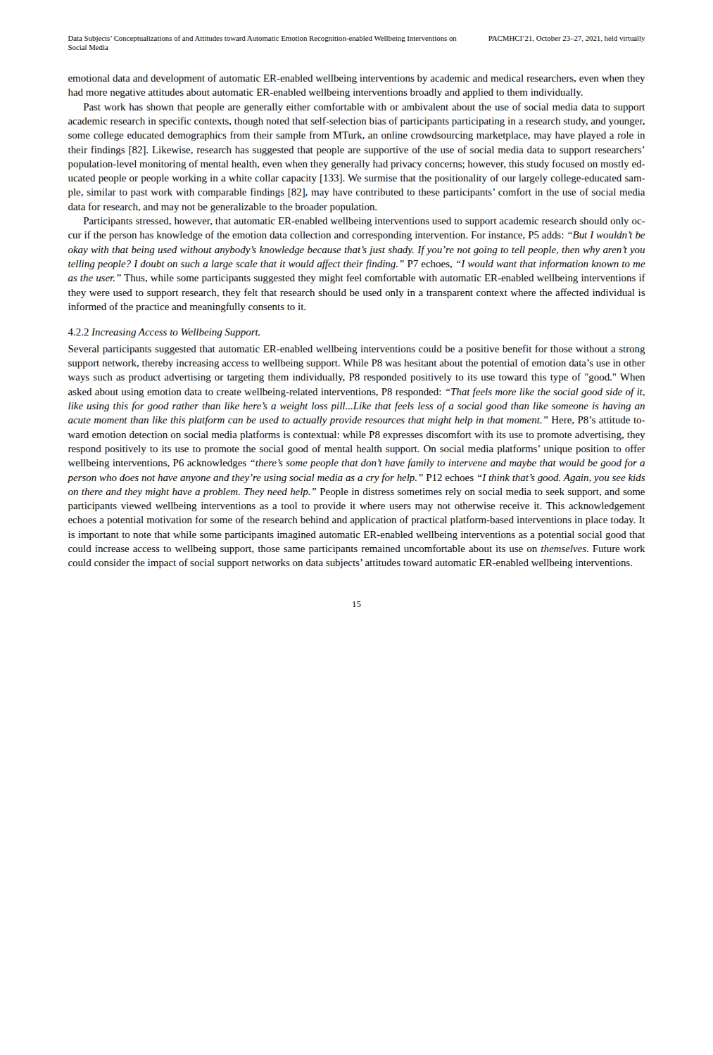Data Subjects’ Conceptualizations of and Attitudes toward Automatic Emotion Recognition-enabled Wellbeing Interventions on Social Media
PACMHCI’21, October 23–27, 2021, held virtually
emotional data and development of automatic ER-enabled wellbeing interventions by academic and medical researchers, even when they had more negative attitudes about automatic ER-enabled wellbeing interventions broadly and applied to them individually.
Past work has shown that people are generally either comfortable with or ambivalent about the use of social media data to support academic research in specific contexts, though noted that self-selection bias of participants participating in a research study, and younger, some college educated demographics from their sample from MTurk, an online crowdsourcing marketplace, may have played a role in their findings [82]. Likewise, research has suggested that people are supportive of the use of social media data to support researchers’ population-level monitoring of mental health, even when they generally had privacy concerns; however, this study focused on mostly educated people or people working in a white collar capacity [133]. We surmise that the positionality of our largely college-educated sample, similar to past work with comparable findings [82], may have contributed to these participants’ comfort in the use of social media data for research, and may not be generalizable to the broader population.
Participants stressed, however, that automatic ER-enabled wellbeing interventions used to support academic research should only occur if the person has knowledge of the emotion data collection and corresponding intervention. For instance, P5 adds: “But I wouldn’t be okay with that being used without anybody’s knowledge because that’s just shady. If you’re not going to tell people, then why aren’t you telling people? I doubt on such a large scale that it would affect their finding.” P7 echoes, “I would want that information known to me as the user.” Thus, while some participants suggested they might feel comfortable with automatic ER-enabled wellbeing interventions if they were used to support research, they felt that research should be used only in a transparent context where the affected individual is informed of the practice and meaningfully consents to it.
4.2.2 Increasing Access to Wellbeing Support.
Several participants suggested that automatic ER-enabled wellbeing interventions could be a positive benefit for those without a strong support network, thereby increasing access to wellbeing support. While P8 was hesitant about the potential of emotion data’s use in other ways such as product advertising or targeting them individually, P8 responded positively to its use toward this type of "good." When asked about using emotion data to create wellbeing-related interventions, P8 responded: “That feels more like the social good side of it, like using this for good rather than like here’s a weight loss pill...Like that feels less of a social good than like someone is having an acute moment than like this platform can be used to actually provide resources that might help in that moment.” Here, P8’s attitude toward emotion detection on social media platforms is contextual: while P8 expresses discomfort with its use to promote advertising, they respond positively to its use to promote the social good of mental health support. On social media platforms’ unique position to offer wellbeing interventions, P6 acknowledges “there’s some people that don’t have family to intervene and maybe that would be good for a person who does not have anyone and they’re using social media as a cry for help.” P12 echoes “I think that’s good. Again, you see kids on there and they might have a problem. They need help.” People in distress sometimes rely on social media to seek support, and some participants viewed wellbeing interventions as a tool to provide it where users may not otherwise receive it. This acknowledgement echoes a potential motivation for some of the research behind and application of practical platform-based interventions in place today. It is important to note that while some participants imagined automatic ER-enabled wellbeing interventions as a potential social good that could increase access to wellbeing support, those same participants remained uncomfortable about its use on themselves. Future work could consider the impact of social support networks on data subjects’ attitudes toward automatic ER-enabled wellbeing interventions.
15